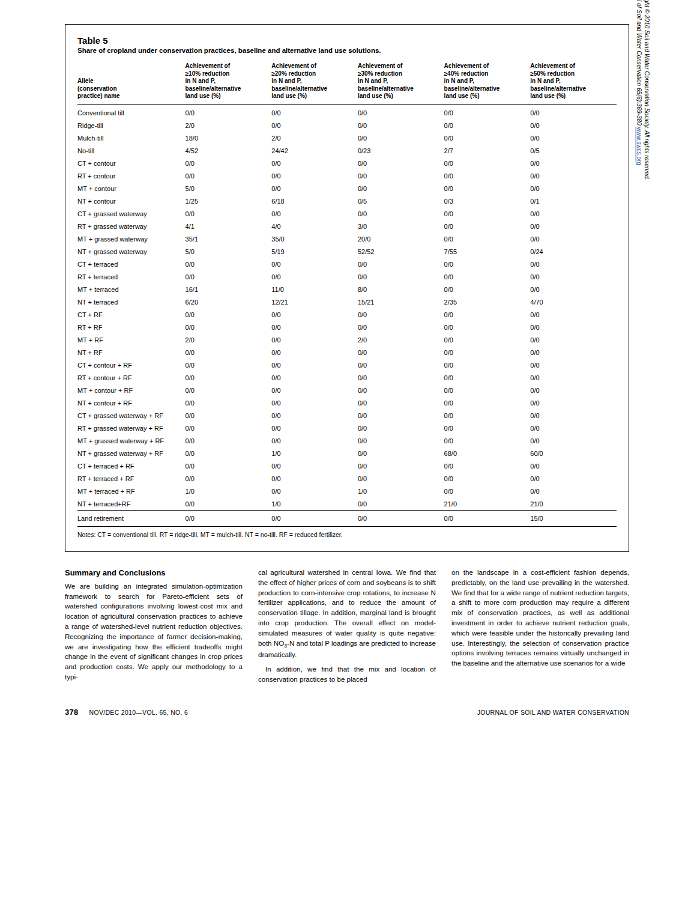Copyright © 2010 Soil and Water Conservation Society. All rights reserved.
Journal of Soil and Water Conservation 65(6):369-380 www.swcs.org
Table 5
Share of cropland under conservation practices, baseline and alternative land use solutions.
| Allele (conservation practice) name | Achievement of ≥10% reduction in N and P, baseline/alternative land use (%) | Achievement of ≥20% reduction in N and P, baseline/alternative land use (%) | Achievement of ≥30% reduction in N and P, baseline/alternative land use (%) | Achievement of ≥40% reduction in N and P, baseline/alternative land use (%) | Achievement of ≥50% reduction in N and P, baseline/alternative land use (%) |
| --- | --- | --- | --- | --- | --- |
| Conventional till | 0/0 | 0/0 | 0/0 | 0/0 | 0/0 |
| Ridge-till | 2/0 | 0/0 | 0/0 | 0/0 | 0/0 |
| Mulch-till | 18/0 | 2/0 | 0/0 | 0/0 | 0/0 |
| No-till | 4/52 | 24/42 | 0/23 | 2/7 | 0/5 |
| CT + contour | 0/0 | 0/0 | 0/0 | 0/0 | 0/0 |
| RT + contour | 0/0 | 0/0 | 0/0 | 0/0 | 0/0 |
| MT + contour | 5/0 | 0/0 | 0/0 | 0/0 | 0/0 |
| NT + contour | 1/25 | 6/18 | 0/5 | 0/3 | 0/1 |
| CT + grassed waterway | 0/0 | 0/0 | 0/0 | 0/0 | 0/0 |
| RT + grassed waterway | 4/1 | 4/0 | 3/0 | 0/0 | 0/0 |
| MT + grassed waterway | 35/1 | 35/0 | 20/0 | 0/0 | 0/0 |
| NT + grassed waterway | 5/0 | 5/19 | 52/52 | 7/55 | 0/24 |
| CT + terraced | 0/0 | 0/0 | 0/0 | 0/0 | 0/0 |
| RT + terraced | 0/0 | 0/0 | 0/0 | 0/0 | 0/0 |
| MT + terraced | 16/1 | 11/0 | 8/0 | 0/0 | 0/0 |
| NT + terraced | 6/20 | 12/21 | 15/21 | 2/35 | 4/70 |
| CT + RF | 0/0 | 0/0 | 0/0 | 0/0 | 0/0 |
| RT + RF | 0/0 | 0/0 | 0/0 | 0/0 | 0/0 |
| MT + RF | 2/0 | 0/0 | 2/0 | 0/0 | 0/0 |
| NT + RF | 0/0 | 0/0 | 0/0 | 0/0 | 0/0 |
| CT + contour + RF | 0/0 | 0/0 | 0/0 | 0/0 | 0/0 |
| RT + contour + RF | 0/0 | 0/0 | 0/0 | 0/0 | 0/0 |
| MT + contour + RF | 0/0 | 0/0 | 0/0 | 0/0 | 0/0 |
| NT + contour + RF | 0/0 | 0/0 | 0/0 | 0/0 | 0/0 |
| CT + grassed waterway + RF | 0/0 | 0/0 | 0/0 | 0/0 | 0/0 |
| RT + grassed waterway + RF | 0/0 | 0/0 | 0/0 | 0/0 | 0/0 |
| MT + grassed waterway + RF | 0/0 | 0/0 | 0/0 | 0/0 | 0/0 |
| NT + grassed waterway + RF | 0/0 | 1/0 | 0/0 | 68/0 | 60/0 |
| CT + terraced + RF | 0/0 | 0/0 | 0/0 | 0/0 | 0/0 |
| RT + terraced + RF | 0/0 | 0/0 | 0/0 | 0/0 | 0/0 |
| MT + terraced + RF | 1/0 | 0/0 | 1/0 | 0/0 | 0/0 |
| NT + terraced+RF | 0/0 | 1/0 | 0/0 | 21/0 | 21/0 |
| Land retirement | 0/0 | 0/0 | 0/0 | 0/0 | 15/0 |
Notes: CT = conventional till. RT = ridge-till. MT = mulch-till. NT = no-till. RF = reduced fertilizer.
Summary and Conclusions
We are building an integrated simulation-optimization framework to search for Pareto-efficient sets of watershed configurations involving lowest-cost mix and location of agricultural conservation practices to achieve a range of watershed-level nutrient reduction objectives. Recognizing the importance of farmer decision-making, we are investigating how the efficient tradeoffs might change in the event of significant changes in crop prices and production costs. We apply our methodology to a typi-
cal agricultural watershed in central Iowa. We find that the effect of higher prices of corn and soybeans is to shift production to corn-intensive crop rotations, to increase N fertilizer applications, and to reduce the amount of conservation tillage. In addition, marginal land is brought into crop production. The overall effect on model-simulated measures of water quality is quite negative: both NO3-N and total P loadings are predicted to increase dramatically.
In addition, we find that the mix and location of conservation practices to be placed
on the landscape in a cost-efficient fashion depends, predictably, on the land use prevailing in the watershed. We find that for a wide range of nutrient reduction targets, a shift to more corn production may require a different mix of conservation practices, as well as additional investment in order to achieve nutrient reduction goals, which were feasible under the historically prevailing land use. Interestingly, the selection of conservation practice options involving terraces remains virtually unchanged in the baseline and the alternative use scenarios for a wide
378 NOV/DEC 2010—VOL. 65, NO. 6 JOURNAL OF SOIL AND WATER CONSERVATION